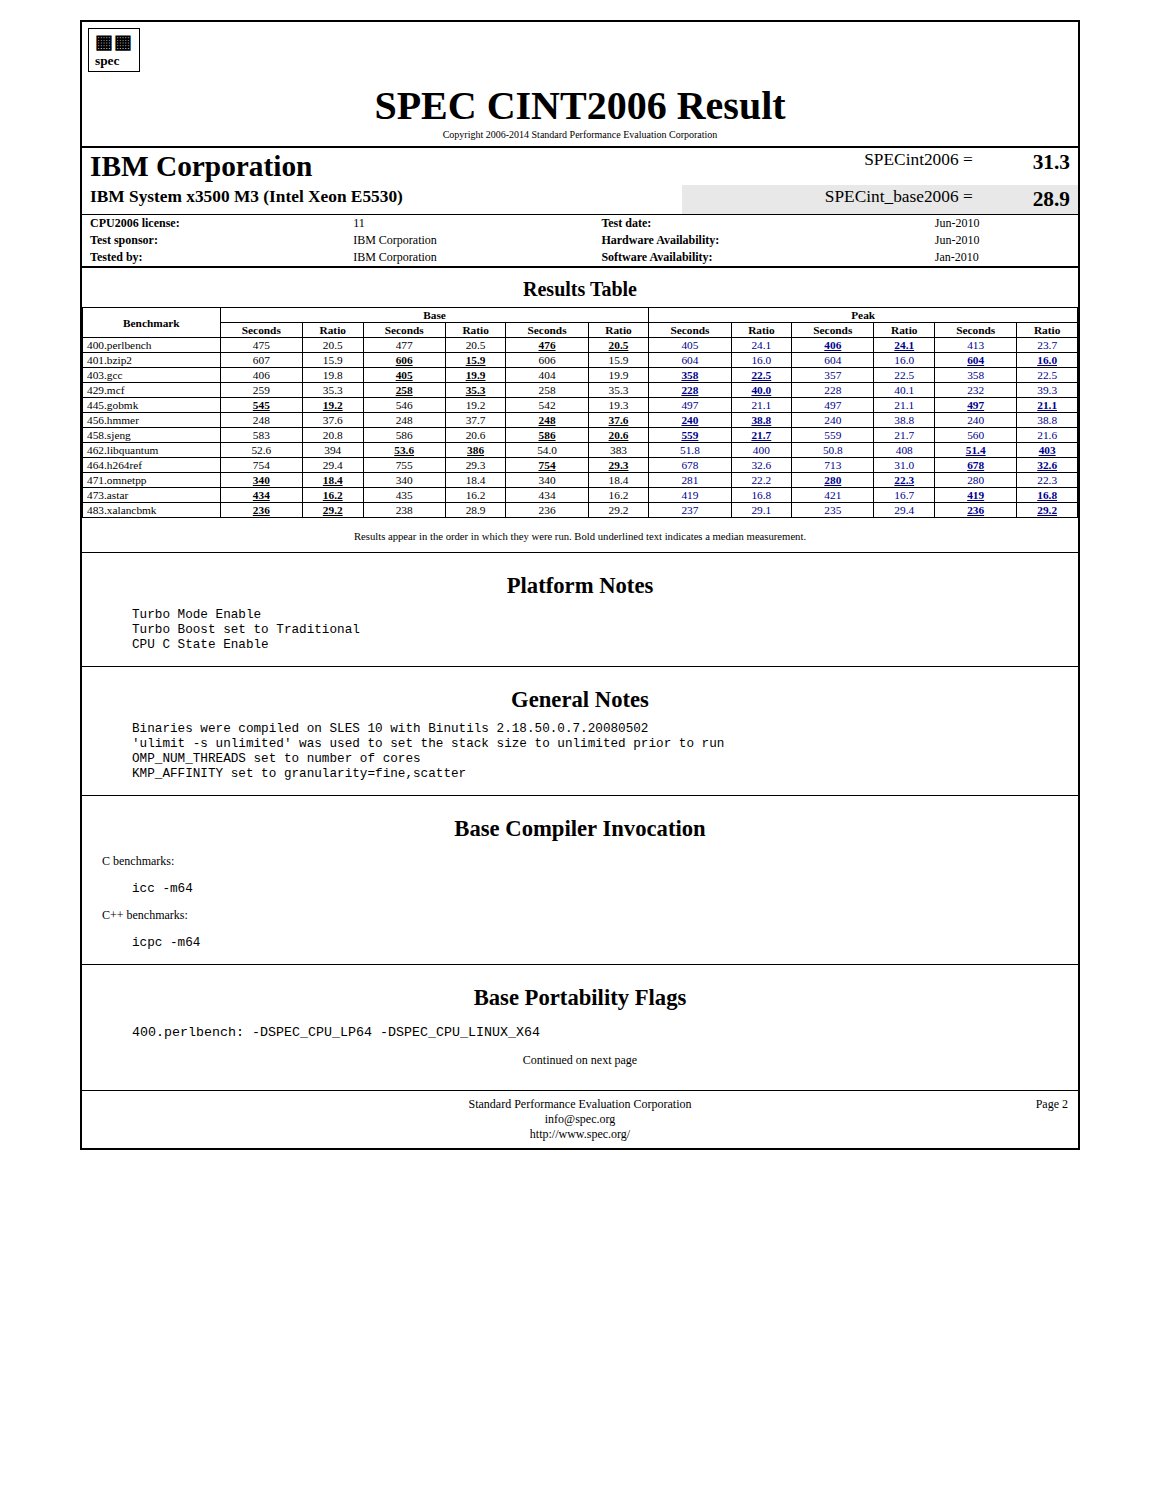▦▦
spec
SPEC CINT2006 Result
Copyright 2006-2014 Standard Performance Evaluation Corporation
| IBM Corporation | SPECint2006 = | 31.3 |
| IBM System x3500 M3 (Intel Xeon E5530) | SPECint_base2006 = | 28.9 |
| CPU2006 license: | 11 | Test date: | Jun-2010 |
| Test sponsor: | IBM Corporation | Hardware Availability: | Jun-2010 |
| Tested by: | IBM Corporation | Software Availability: | Jan-2010 |
Results Table
| Benchmark | Base | Peak |
| --- | --- | --- |
| Seconds | Ratio | Seconds | Ratio | Seconds | Ratio | Seconds | Ratio | Seconds | Ratio | Seconds | Ratio |
| 400.perlbench | 475 | 20.5 | 477 | 20.5 | 476 | 20.5 | 405 | 24.1 | 406 | 24.1 | 413 | 23.7 |
| 401.bzip2 | 607 | 15.9 | 606 | 15.9 | 606 | 15.9 | 604 | 16.0 | 604 | 16.0 | 604 | 16.0 |
| 403.gcc | 406 | 19.8 | 405 | 19.9 | 404 | 19.9 | 358 | 22.5 | 357 | 22.5 | 358 | 22.5 |
| 429.mcf | 259 | 35.3 | 258 | 35.3 | 258 | 35.3 | 228 | 40.0 | 228 | 40.1 | 232 | 39.3 |
| 445.gobmk | 545 | 19.2 | 546 | 19.2 | 542 | 19.3 | 497 | 21.1 | 497 | 21.1 | 497 | 21.1 |
| 456.hmmer | 248 | 37.6 | 248 | 37.7 | 248 | 37.6 | 240 | 38.8 | 240 | 38.8 | 240 | 38.8 |
| 458.sjeng | 583 | 20.8 | 586 | 20.6 | 586 | 20.6 | 559 | 21.7 | 559 | 21.7 | 560 | 21.6 |
| 462.libquantum | 52.6 | 394 | 53.6 | 386 | 54.0 | 383 | 51.8 | 400 | 50.8 | 408 | 51.4 | 403 |
| 464.h264ref | 754 | 29.4 | 755 | 29.3 | 754 | 29.3 | 678 | 32.6 | 713 | 31.0 | 678 | 32.6 |
| 471.omnetpp | 340 | 18.4 | 340 | 18.4 | 340 | 18.4 | 281 | 22.2 | 280 | 22.3 | 280 | 22.3 |
| 473.astar | 434 | 16.2 | 435 | 16.2 | 434 | 16.2 | 419 | 16.8 | 421 | 16.7 | 419 | 16.8 |
| 483.xalancbmk | 236 | 29.2 | 238 | 28.9 | 236 | 29.2 | 237 | 29.1 | 235 | 29.4 | 236 | 29.2 |
Results appear in the order in which they were run. Bold underlined text indicates a median measurement.
Platform Notes
Turbo Mode Enable
Turbo Boost set to Traditional
CPU C State Enable
General Notes
Binaries were compiled on SLES 10 with Binutils 2.18.50.0.7.20080502
'ulimit -s unlimited' was used to set the stack size to unlimited prior to run
OMP_NUM_THREADS set to number of cores
KMP_AFFINITY set to granularity=fine,scatter
Base Compiler Invocation
C benchmarks:
icc -m64
C++ benchmarks:
icpc -m64
Base Portability Flags
400.perlbench: -DSPEC_CPU_LP64 -DSPEC_CPU_LINUX_X64
Continued on next page
Standard Performance Evaluation Corporation
info@spec.org
http://www.spec.org/
Page 2